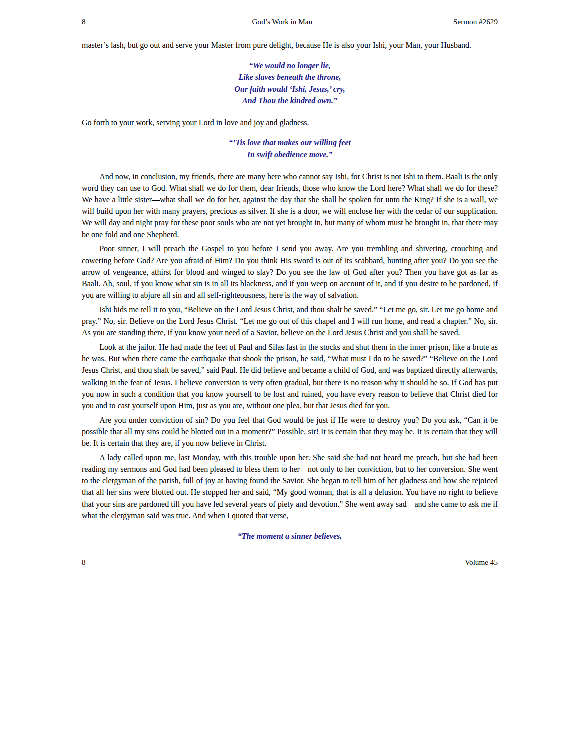8
God’s Work in Man
Sermon #2629
master’s lash, but go out and serve your Master from pure delight, because He is also your Ishi, your Man, your Husband.
“We would no longer lie,
Like slaves beneath the throne,
Our faith would ‘Ishi, Jesus,’ cry,
And Thou the kindred own.”
Go forth to your work, serving your Lord in love and joy and gladness.
“’Tis love that makes our willing feet
In swift obedience move.”
And now, in conclusion, my friends, there are many here who cannot say Ishi, for Christ is not Ishi to them. Baali is the only word they can use to God. What shall we do for them, dear friends, those who know the Lord here? What shall we do for these? We have a little sister—what shall we do for her, against the day that she shall be spoken for unto the King? If she is a wall, we will build upon her with many prayers, precious as silver. If she is a door, we will enclose her with the cedar of our supplication. We will day and night pray for these poor souls who are not yet brought in, but many of whom must be brought in, that there may be one fold and one Shepherd.
Poor sinner, I will preach the Gospel to you before I send you away. Are you trembling and shivering, crouching and cowering before God? Are you afraid of Him? Do you think His sword is out of its scabbard, hunting after you? Do you see the arrow of vengeance, athirst for blood and winged to slay? Do you see the law of God after you? Then you have got as far as Baali. Ah, soul, if you know what sin is in all its blackness, and if you weep on account of it, and if you desire to be pardoned, if you are willing to abjure all sin and all self-righteousness, here is the way of salvation.
Ishi bids me tell it to you, “Believe on the Lord Jesus Christ, and thou shalt be saved.” “Let me go, sir. Let me go home and pray.” No, sir. Believe on the Lord Jesus Christ. “Let me go out of this chapel and I will run home, and read a chapter.” No, sir. As you are standing there, if you know your need of a Savior, believe on the Lord Jesus Christ and you shall be saved.
Look at the jailor. He had made the feet of Paul and Silas fast in the stocks and shut them in the inner prison, like a brute as he was. But when there came the earthquake that shook the prison, he said, “What must I do to be saved?” “Believe on the Lord Jesus Christ, and thou shalt be saved,” said Paul. He did believe and became a child of God, and was baptized directly afterwards, walking in the fear of Jesus. I believe conversion is very often gradual, but there is no reason why it should be so. If God has put you now in such a condition that you know yourself to be lost and ruined, you have every reason to believe that Christ died for you and to cast yourself upon Him, just as you are, without one plea, but that Jesus died for you.
Are you under conviction of sin? Do you feel that God would be just if He were to destroy you? Do you ask, “Can it be possible that all my sins could be blotted out in a moment?” Possible, sir! It is certain that they may be. It is certain that they will be. It is certain that they are, if you now believe in Christ.
A lady called upon me, last Monday, with this trouble upon her. She said she had not heard me preach, but she had been reading my sermons and God had been pleased to bless them to her—not only to her conviction, but to her conversion. She went to the clergyman of the parish, full of joy at having found the Savior. She began to tell him of her gladness and how she rejoiced that all her sins were blotted out. He stopped her and said, “My good woman, that is all a delusion. You have no right to believe that your sins are pardoned till you have led several years of piety and devotion.” She went away sad—and she came to ask me if what the clergyman said was true. And when I quoted that verse,
“The moment a sinner believes,
8
Volume 45